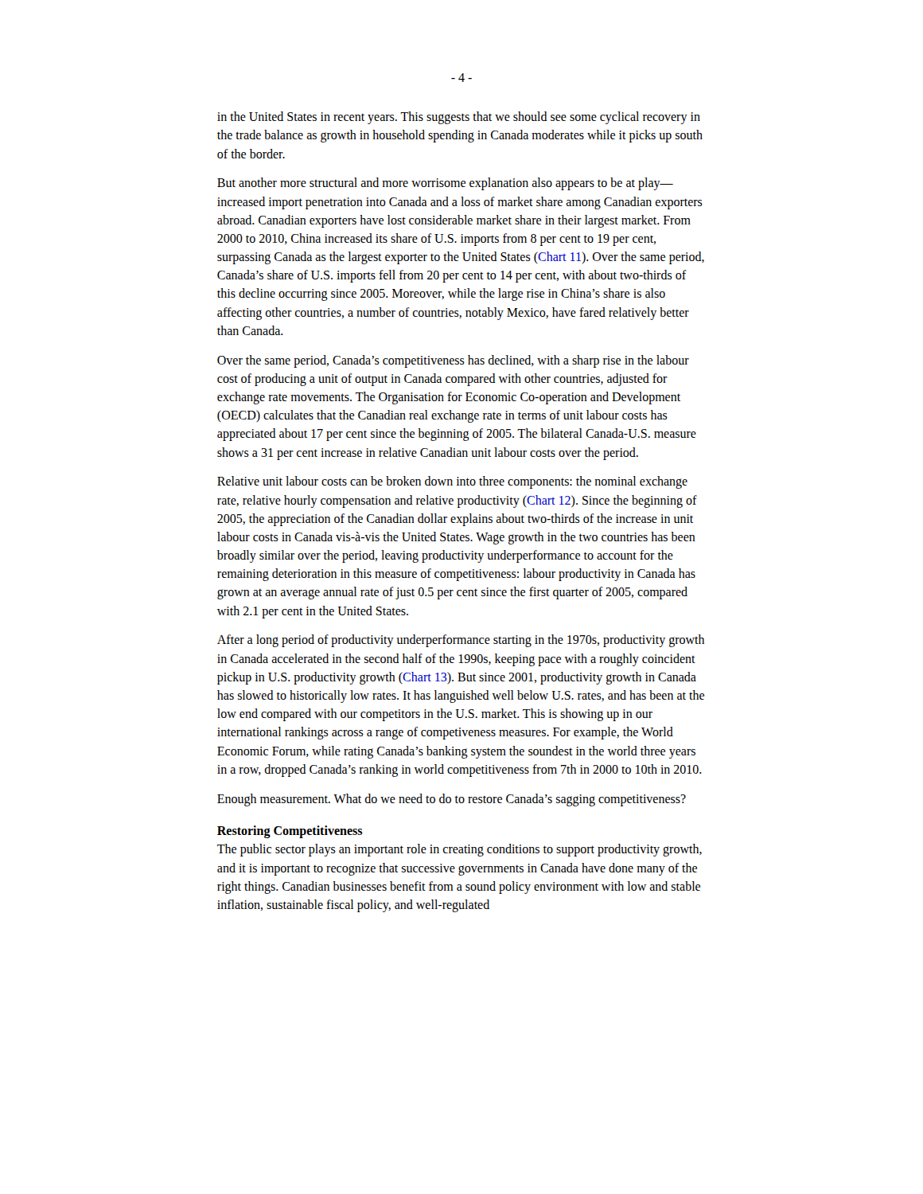- 4 -
in the United States in recent years. This suggests that we should see some cyclical recovery in the trade balance as growth in household spending in Canada moderates while it picks up south of the border.
But another more structural and more worrisome explanation also appears to be at play—increased import penetration into Canada and a loss of market share among Canadian exporters abroad. Canadian exporters have lost considerable market share in their largest market. From 2000 to 2010, China increased its share of U.S. imports from 8 per cent to 19 per cent, surpassing Canada as the largest exporter to the United States (Chart 11). Over the same period, Canada’s share of U.S. imports fell from 20 per cent to 14 per cent, with about two-thirds of this decline occurring since 2005. Moreover, while the large rise in China’s share is also affecting other countries, a number of countries, notably Mexico, have fared relatively better than Canada.
Over the same period, Canada’s competitiveness has declined, with a sharp rise in the labour cost of producing a unit of output in Canada compared with other countries, adjusted for exchange rate movements. The Organisation for Economic Co-operation and Development (OECD) calculates that the Canadian real exchange rate in terms of unit labour costs has appreciated about 17 per cent since the beginning of 2005. The bilateral Canada-U.S. measure shows a 31 per cent increase in relative Canadian unit labour costs over the period.
Relative unit labour costs can be broken down into three components: the nominal exchange rate, relative hourly compensation and relative productivity (Chart 12). Since the beginning of 2005, the appreciation of the Canadian dollar explains about two-thirds of the increase in unit labour costs in Canada vis-à-vis the United States. Wage growth in the two countries has been broadly similar over the period, leaving productivity underperformance to account for the remaining deterioration in this measure of competitiveness: labour productivity in Canada has grown at an average annual rate of just 0.5 per cent since the first quarter of 2005, compared with 2.1 per cent in the United States.
After a long period of productivity underperformance starting in the 1970s, productivity growth in Canada accelerated in the second half of the 1990s, keeping pace with a roughly coincident pickup in U.S. productivity growth (Chart 13). But since 2001, productivity growth in Canada has slowed to historically low rates. It has languished well below U.S. rates, and has been at the low end compared with our competitors in the U.S. market. This is showing up in our international rankings across a range of competiveness measures. For example, the World Economic Forum, while rating Canada’s banking system the soundest in the world three years in a row, dropped Canada’s ranking in world competitiveness from 7th in 2000 to 10th in 2010.
Enough measurement. What do we need to do to restore Canada’s sagging competitiveness?
Restoring Competitiveness
The public sector plays an important role in creating conditions to support productivity growth, and it is important to recognize that successive governments in Canada have done many of the right things. Canadian businesses benefit from a sound policy environment with low and stable inflation, sustainable fiscal policy, and well-regulated